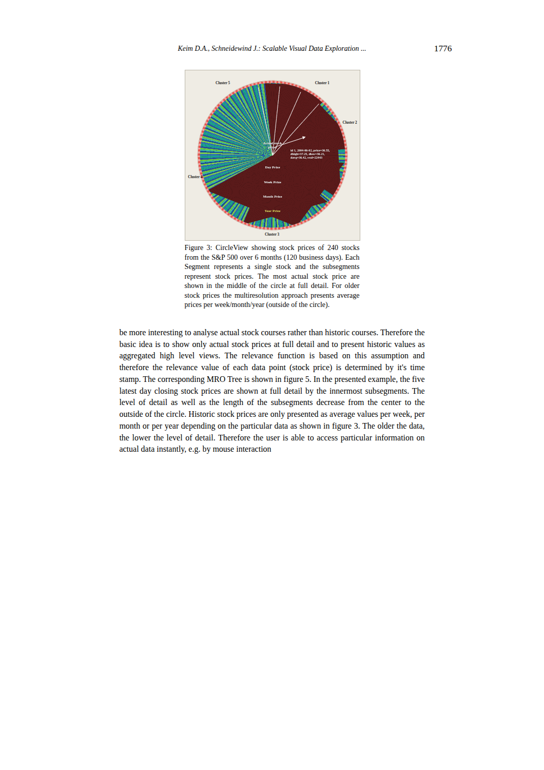Keim D.A., Schneidewind J.: Scalable Visual Data Exploration ... 1776
Actual stock
prizes
Day Prize
Week Prize
Month Prize
Year Prize
id 1, 2004-06-02, price=36.55,
dhigh=37.25, dlow=36.21,
davg=36.42, svol=22443
Cluster 1
Cluster 2
Cluster 3
Cluster 4
Cluster 5
Figure 3: CircleView showing stock prices of 240 stocks from the S&P 500 over 6 months (120 business days). Each Segment represents a single stock and the subsegments represent stock prices. The most actual stock price are shown in the middle of the circle at full detail. For older stock prices the multiresolution approach presents average prices per week/month/year (outside of the circle).
be more interesting to analyse actual stock courses rather than historic courses. Therefore the basic idea is to show only actual stock prices at full detail and to present historic values as aggregated high level views. The relevance function is based on this assumption and therefore the relevance value of each data point (stock price) is determined by it's time stamp. The corresponding MRO Tree is shown in figure 5. In the presented example, the five latest day closing stock prices are shown at full detail by the innermost subsegments. The level of detail as well as the length of the subsegments decrease from the center to the outside of the circle. Historic stock prices are only presented as average values per week, per month or per year depending on the particular data as shown in figure 3. The older the data, the lower the level of detail. Therefore the user is able to access particular information on actual data instantly, e.g. by mouse interaction